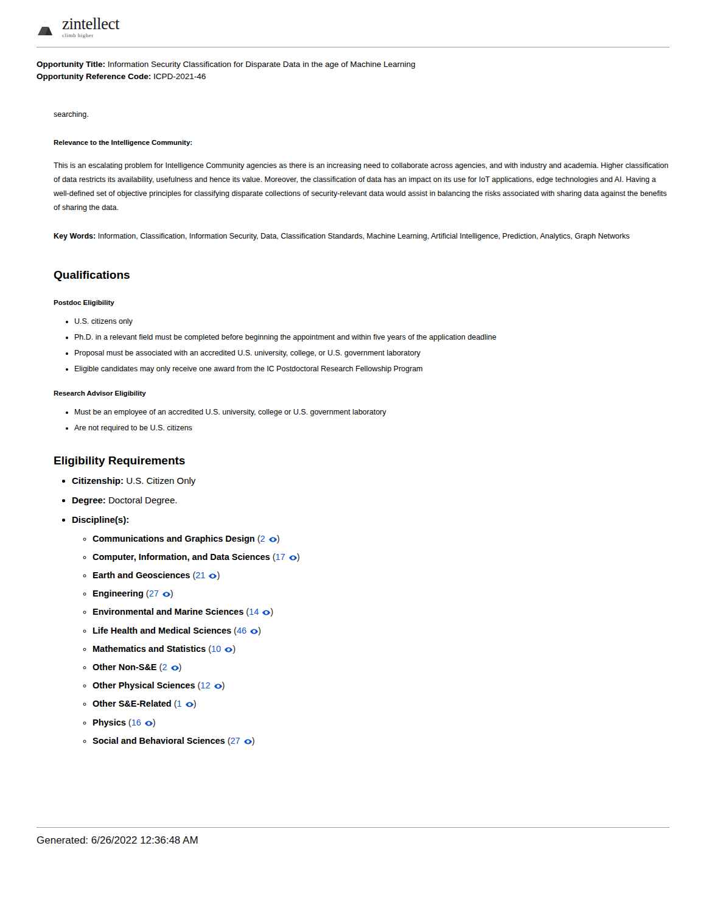zintellect
climb higher
Opportunity Title: Information Security Classification for Disparate Data in the age of Machine Learning
Opportunity Reference Code: ICPD-2021-46
searching.
Relevance to the Intelligence Community:
This is an escalating problem for Intelligence Community agencies as there is an increasing need to collaborate across agencies, and with industry and academia. Higher classification of data restricts its availability, usefulness and hence its value. Moreover, the classification of data has an impact on its use for IoT applications, edge technologies and AI. Having a well-defined set of objective principles for classifying disparate collections of security-relevant data would assist in balancing the risks associated with sharing data against the benefits of sharing the data.
Key Words: Information, Classification, Information Security, Data, Classification Standards, Machine Learning, Artificial Intelligence, Prediction, Analytics, Graph Networks
Qualifications
Postdoc Eligibility
U.S. citizens only
Ph.D. in a relevant field must be completed before beginning the appointment and within five years of the application deadline
Proposal must be associated with an accredited U.S. university, college, or U.S. government laboratory
Eligible candidates may only receive one award from the IC Postdoctoral Research Fellowship Program
Research Advisor Eligibility
Must be an employee of an accredited U.S. university, college or U.S. government laboratory
Are not required to be U.S. citizens
Eligibility Requirements
Citizenship: U.S. Citizen Only
Degree: Doctoral Degree.
Discipline(s):
Communications and Graphics Design (2 )
Computer, Information, and Data Sciences (17 )
Earth and Geosciences (21 )
Engineering (27 )
Environmental and Marine Sciences (14 )
Life Health and Medical Sciences (46 )
Mathematics and Statistics (10 )
Other Non-S&E (2 )
Other Physical Sciences (12 )
Other S&E-Related (1 )
Physics (16 )
Social and Behavioral Sciences (27 )
Generated: 6/26/2022 12:36:48 AM